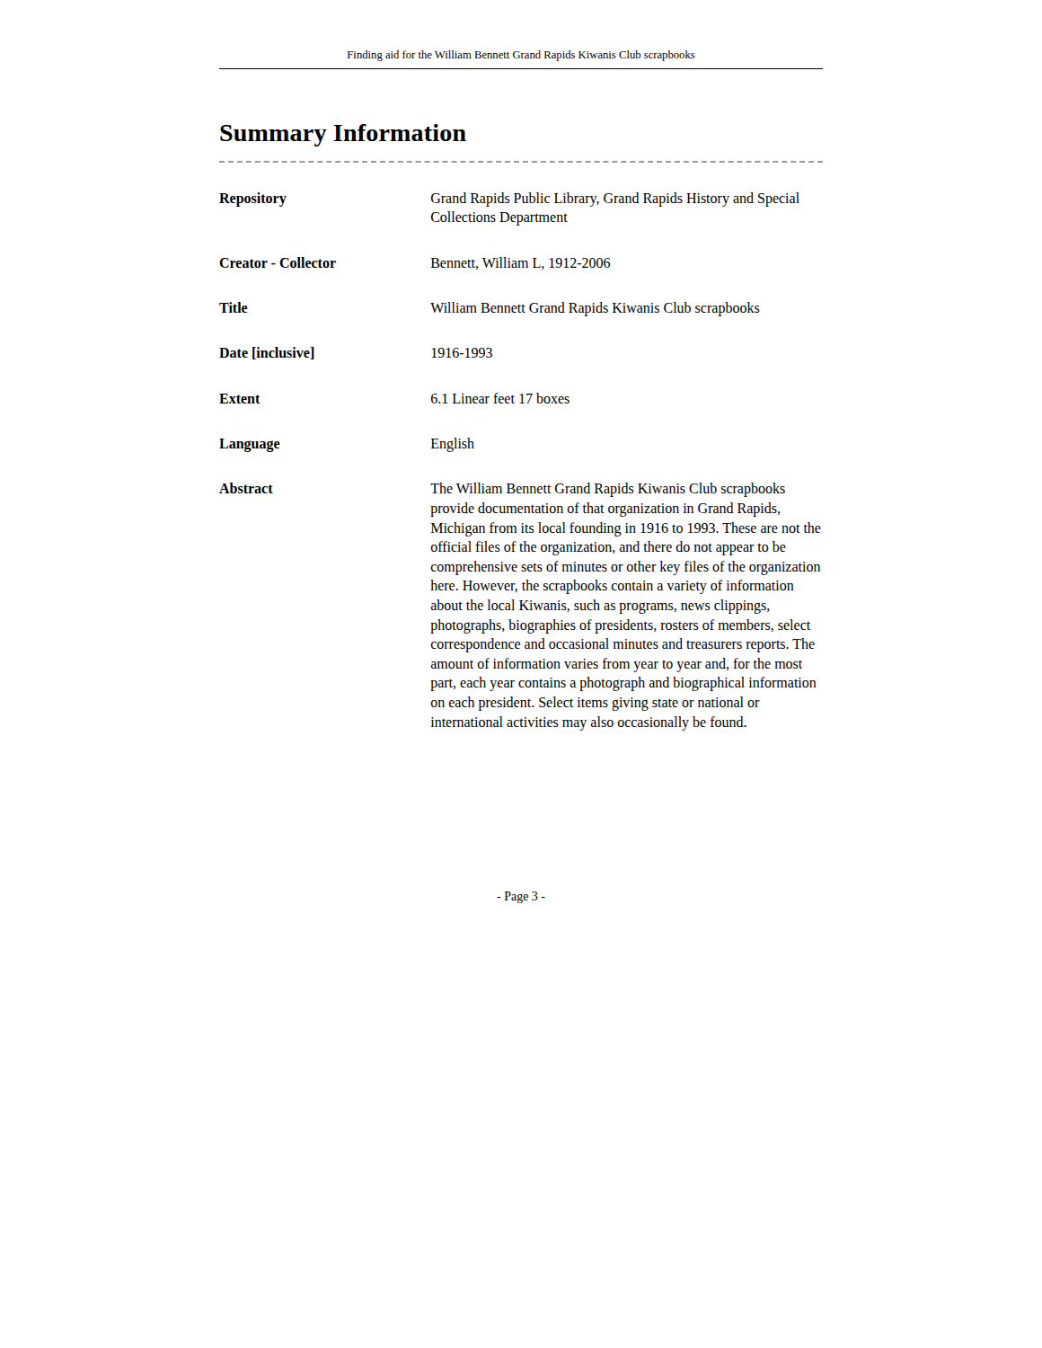Finding aid for the William Bennett Grand Rapids Kiwanis Club scrapbooks
Summary Information
| Repository | Grand Rapids Public Library, Grand Rapids History and Special Collections Department |
| Creator - Collector | Bennett, William L, 1912-2006 |
| Title | William Bennett Grand Rapids Kiwanis Club scrapbooks |
| Date [inclusive] | 1916-1993 |
| Extent | 6.1 Linear feet 17 boxes |
| Language | English |
| Abstract | The William Bennett Grand Rapids Kiwanis Club scrapbooks provide documentation of that organization in Grand Rapids, Michigan from its local founding in 1916 to 1993. These are not the official files of the organization, and there do not appear to be comprehensive sets of minutes or other key files of the organization here. However, the scrapbooks contain a variety of information about the local Kiwanis, such as programs, news clippings, photographs, biographies of presidents, rosters of members, select correspondence and occasional minutes and treasurers reports. The amount of information varies from year to year and, for the most part, each year contains a photograph and biographical information on each president. Select items giving state or national or international activities may also occasionally be found. |
- Page 3 -